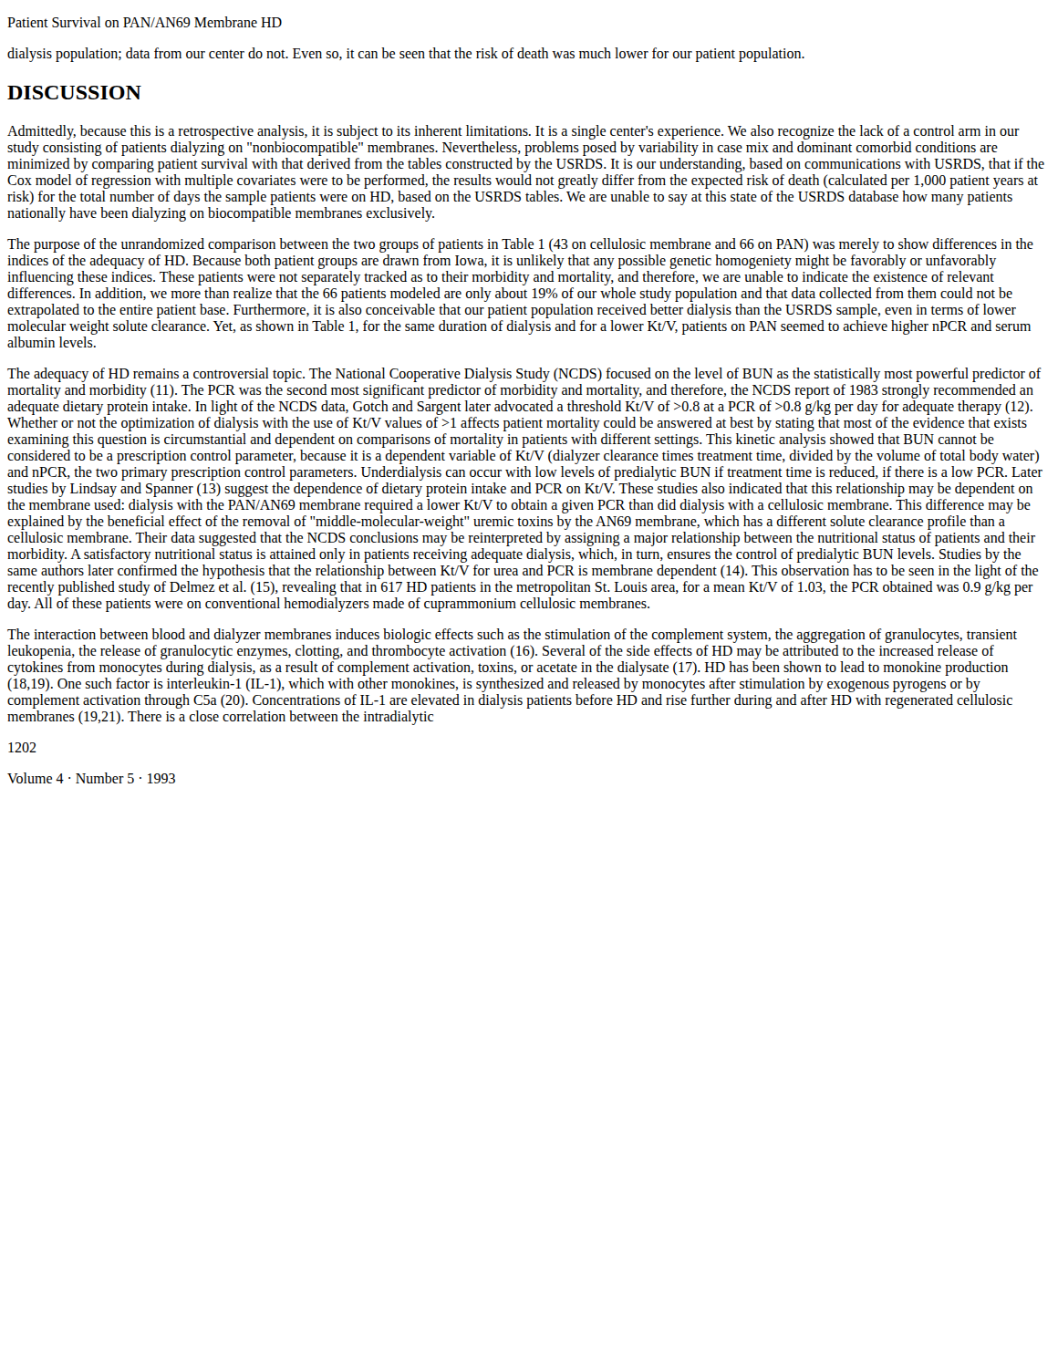Patient Survival on PAN/AN69 Membrane HD
dialysis population; data from our center do not. Even so, it can be seen that the risk of death was much lower for our patient population.
DISCUSSION
Admittedly, because this is a retrospective analysis, it is subject to its inherent limitations. It is a single center's experience. We also recognize the lack of a control arm in our study consisting of patients dialyzing on "nonbiocompatible" membranes. Nevertheless, problems posed by variability in case mix and dominant comorbid conditions are minimized by comparing patient survival with that derived from the tables constructed by the USRDS. It is our understanding, based on communications with USRDS, that if the Cox model of regression with multiple covariates were to be performed, the results would not greatly differ from the expected risk of death (calculated per 1,000 patient years at risk) for the total number of days the sample patients were on HD, based on the USRDS tables. We are unable to say at this state of the USRDS database how many patients nationally have been dialyzing on biocompatible membranes exclusively.
The purpose of the unrandomized comparison between the two groups of patients in Table 1 (43 on cellulosic membrane and 66 on PAN) was merely to show differences in the indices of the adequacy of HD. Because both patient groups are drawn from Iowa, it is unlikely that any possible genetic homogeniety might be favorably or unfavorably influencing these indices. These patients were not separately tracked as to their morbidity and mortality, and therefore, we are unable to indicate the existence of relevant differences. In addition, we more than realize that the 66 patients modeled are only about 19% of our whole study population and that data collected from them could not be extrapolated to the entire patient base. Furthermore, it is also conceivable that our patient population received better dialysis than the USRDS sample, even in terms of lower molecular weight solute clearance. Yet, as shown in Table 1, for the same duration of dialysis and for a lower Kt/V, patients on PAN seemed to achieve higher nPCR and serum albumin levels.
The adequacy of HD remains a controversial topic. The National Cooperative Dialysis Study (NCDS) focused on the level of BUN as the statistically most powerful predictor of mortality and morbidity (11). The PCR was the second most significant predictor of morbidity and mortality, and therefore, the NCDS report of 1983 strongly recommended an adequate dietary protein intake. In light of the NCDS data, Gotch and Sargent later advocated a threshold Kt/V of >0.8 at a PCR of >0.8 g/kg per day for adequate therapy (12). Whether or not the optimization of dialysis with the use of Kt/V values of >1 affects patient mortality could be answered at best by stating that most of the evidence that exists examining this question is circumstantial and dependent on comparisons of mortality in patients with different settings. This kinetic analysis showed that BUN cannot be considered to be a prescription control parameter, because it is a dependent variable of Kt/V (dialyzer clearance times treatment time, divided by the volume of total body water) and nPCR, the two primary prescription control parameters. Underdialysis can occur with low levels of predialytic BUN if treatment time is reduced, if there is a low PCR. Later studies by Lindsay and Spanner (13) suggest the dependence of dietary protein intake and PCR on Kt/V. These studies also indicated that this relationship may be dependent on the membrane used: dialysis with the PAN/AN69 membrane required a lower Kt/V to obtain a given PCR than did dialysis with a cellulosic membrane. This difference may be explained by the beneficial effect of the removal of "middle-molecular-weight" uremic toxins by the AN69 membrane, which has a different solute clearance profile than a cellulosic membrane. Their data suggested that the NCDS conclusions may be reinterpreted by assigning a major relationship between the nutritional status of patients and their morbidity. A satisfactory nutritional status is attained only in patients receiving adequate dialysis, which, in turn, ensures the control of predialytic BUN levels. Studies by the same authors later confirmed the hypothesis that the relationship between Kt/V for urea and PCR is membrane dependent (14). This observation has to be seen in the light of the recently published study of Delmez et al. (15), revealing that in 617 HD patients in the metropolitan St. Louis area, for a mean Kt/V of 1.03, the PCR obtained was 0.9 g/kg per day. All of these patients were on conventional hemodialyzers made of cuprammonium cellulosic membranes.
The interaction between blood and dialyzer membranes induces biologic effects such as the stimulation of the complement system, the aggregation of granulocytes, transient leukopenia, the release of granulocytic enzymes, clotting, and thrombocyte activation (16). Several of the side effects of HD may be attributed to the increased release of cytokines from monocytes during dialysis, as a result of complement activation, toxins, or acetate in the dialysate (17). HD has been shown to lead to monokine production (18,19). One such factor is interleukin-1 (IL-1), which with other monokines, is synthesized and released by monocytes after stimulation by exogenous pyrogens or by complement activation through C5a (20). Concentrations of IL-1 are elevated in dialysis patients before HD and rise further during and after HD with regenerated cellulosic membranes (19,21). There is a close correlation between the intradialytic
1202
Volume 4 · Number 5 · 1993